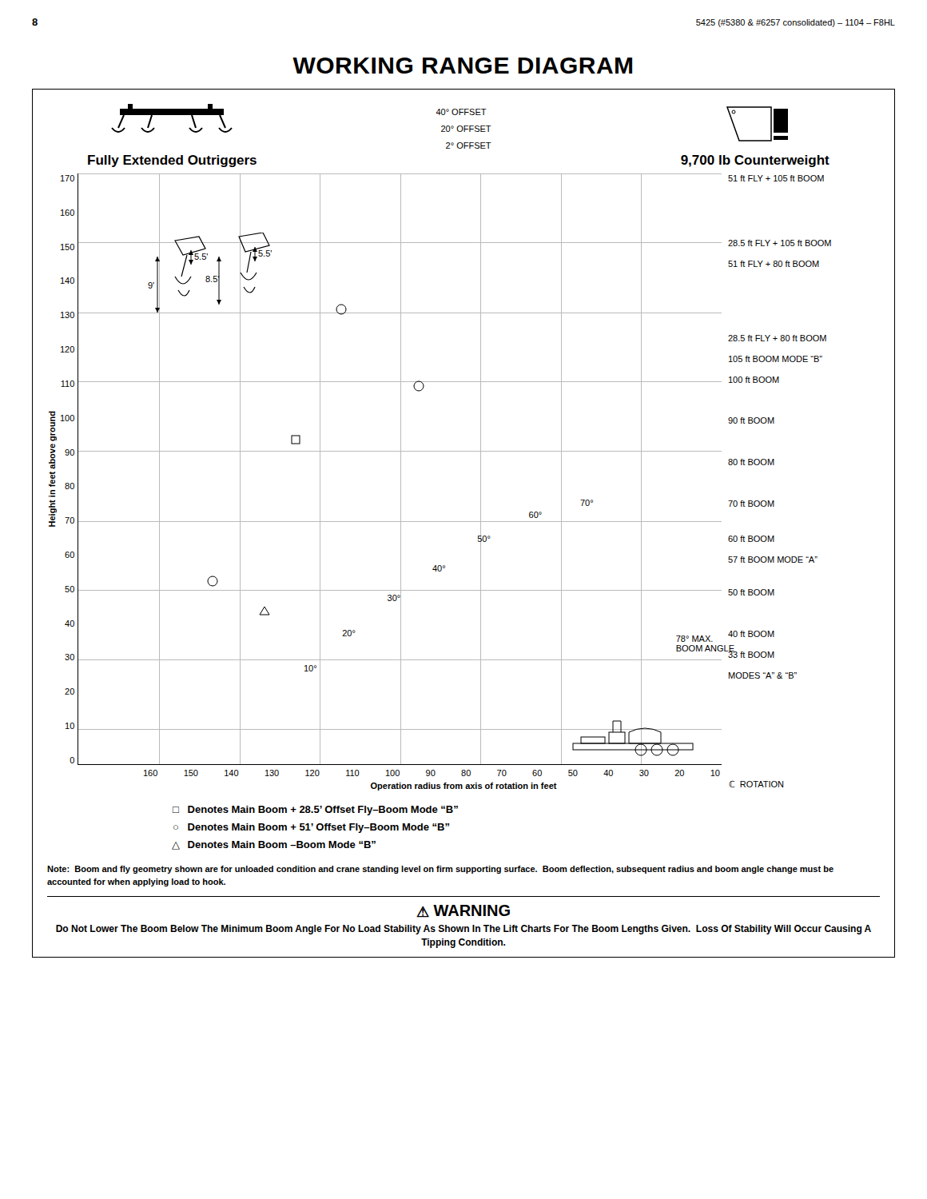8 5425 (#5380 & #6257 consolidated) – 1104 – F8HL
WORKING RANGE DIAGRAM
Fully Extended Outriggers
40° OFFSET
20° OFFSET
2° OFFSET
9,700 lb Counterweight
Height in feet above ground
170160150140130 1201101009080 7060504030 20100
9' 8.5' 5.5' 5.5'
70° 60° 50° 40° 30° 20° 10°
78° MAX.
BOOM ANGLE
51 ft FLY + 105 ft BOOM 28.5 ft FLY + 105 ft BOOM 51 ft FLY + 80 ft BOOM 28.5 ft FLY + 80 ft BOOM 105 ft BOOM MODE “B” 100 ft BOOM 90 ft BOOM 80 ft BOOM 70 ft BOOM 60 ft BOOM 57 ft BOOM MODE “A” 50 ft BOOM 40 ft BOOM 33 ft BOOM MODES “A” & “B”
160150140130120 110100908070 605040302010
Operation radius from axis of rotation in feet
ℂ ROTATION
□ Denotes Main Boom + 28.5’ Offset Fly–Boom Mode “B”
○ Denotes Main Boom + 51’ Offset Fly–Boom Mode “B”
△ Denotes Main Boom –Boom Mode “B”
Note: Boom and fly geometry shown are for unloaded condition and crane standing level on firm supporting surface. Boom deflection, subsequent radius and boom angle change must be accounted for when applying load to hook.
⚠ WARNING
Do Not Lower The Boom Below The Minimum Boom Angle For No Load Stability As Shown In The Lift Charts For The Boom Lengths Given. Loss Of Stability Will Occur Causing A Tipping Condition.